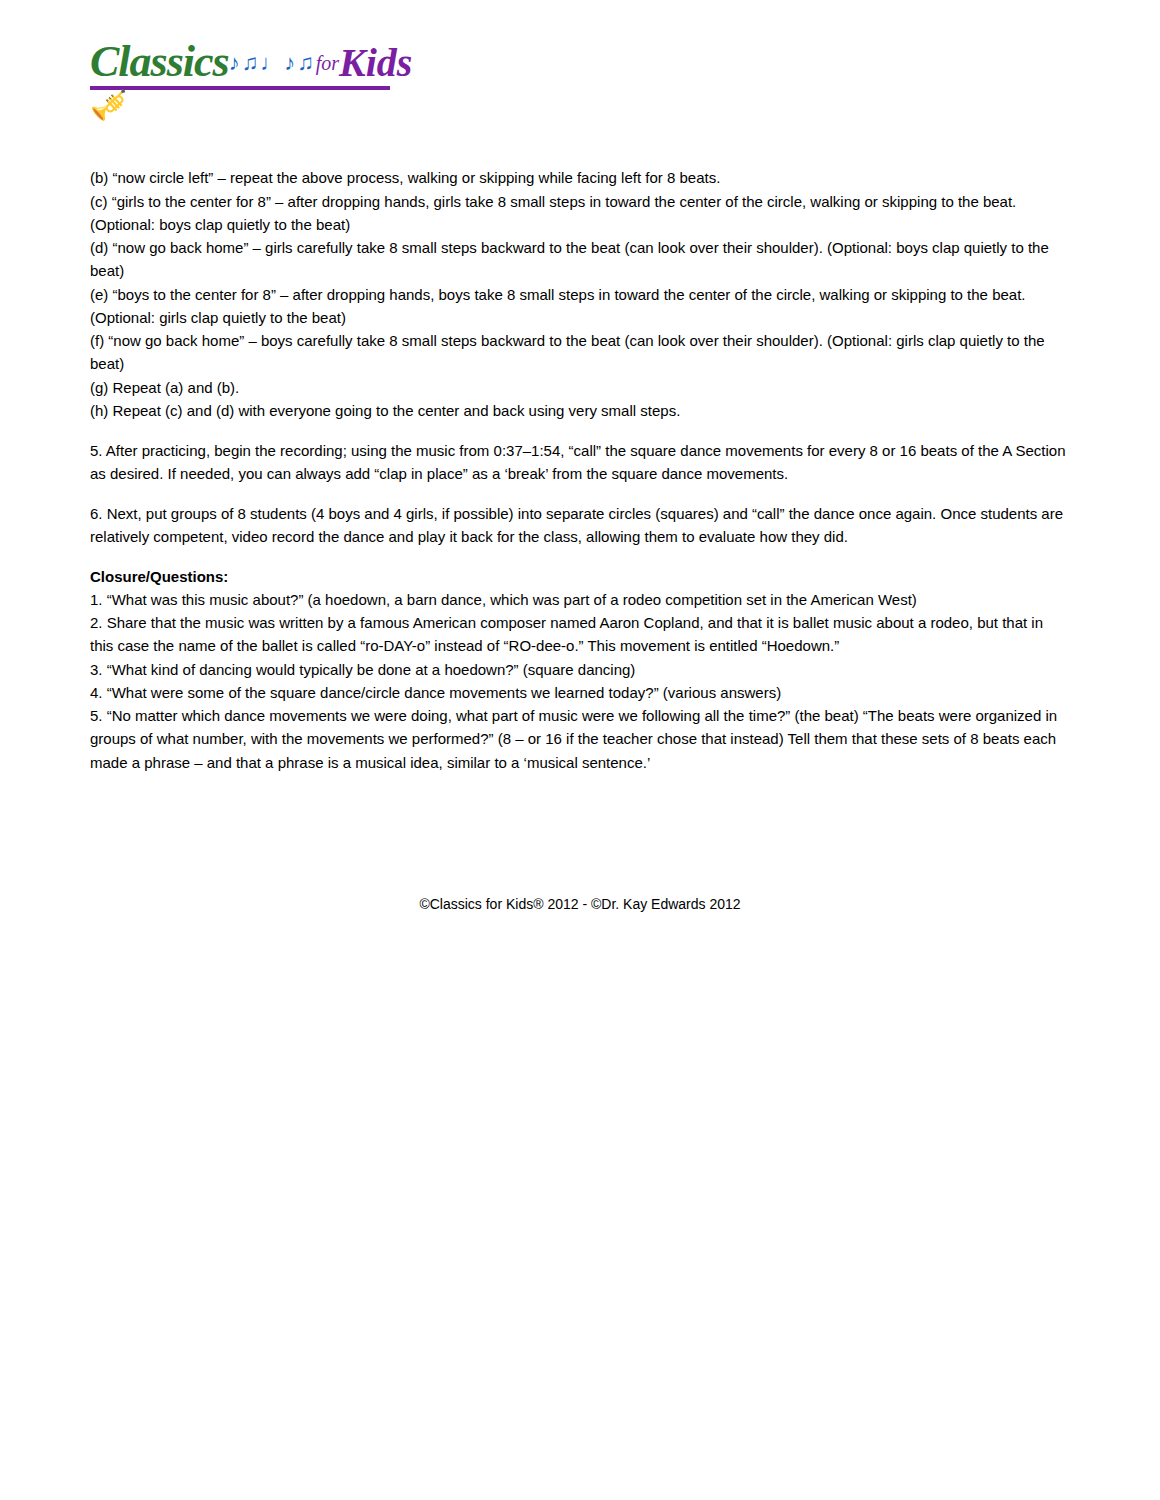Classics♪♫♩♪♫for Kids
🎺
(b) “now circle left” – repeat the above process, walking or skipping while facing left for 8 beats.
(c) “girls to the center for 8” – after dropping hands, girls take 8 small steps in toward the center of the circle, walking or skipping to the beat. (Optional: boys clap quietly to the beat)
(d) “now go back home” – girls carefully take 8 small steps backward to the beat (can look over their shoulder). (Optional: boys clap quietly to the beat)
(e) “boys to the center for 8” – after dropping hands, boys take 8 small steps in toward the center of the circle, walking or skipping to the beat. (Optional: girls clap quietly to the beat)
(f) “now go back home” – boys carefully take 8 small steps backward to the beat (can look over their shoulder). (Optional: girls clap quietly to the beat)
(g) Repeat (a) and (b).
(h) Repeat (c) and (d) with everyone going to the center and back using very small steps.
5. After practicing, begin the recording; using the music from 0:37–1:54, “call” the square dance movements for every 8 or 16 beats of the A Section as desired. If needed, you can always add “clap in place” as a ‘break’ from the square dance movements.
6. Next, put groups of 8 students (4 boys and 4 girls, if possible) into separate circles (squares) and “call” the dance once again. Once students are relatively competent, video record the dance and play it back for the class, allowing them to evaluate how they did.
Closure/Questions:
1. “What was this music about?” (a hoedown, a barn dance, which was part of a rodeo competition set in the American West)
2. Share that the music was written by a famous American composer named Aaron Copland, and that it is ballet music about a rodeo, but that in this case the name of the ballet is called “ro-DAY-o” instead of “RO-dee-o.” This movement is entitled “Hoedown.”
3. “What kind of dancing would typically be done at a hoedown?” (square dancing)
4. “What were some of the square dance/circle dance movements we learned today?” (various answers)
5. “No matter which dance movements we were doing, what part of music were we following all the time?” (the beat) “The beats were organized in groups of what number, with the movements we performed?” (8 – or 16 if the teacher chose that instead) Tell them that these sets of 8 beats each made a phrase – and that a phrase is a musical idea, similar to a ‘musical sentence.’
©Classics for Kids® 2012 - ©Dr. Kay Edwards 2012